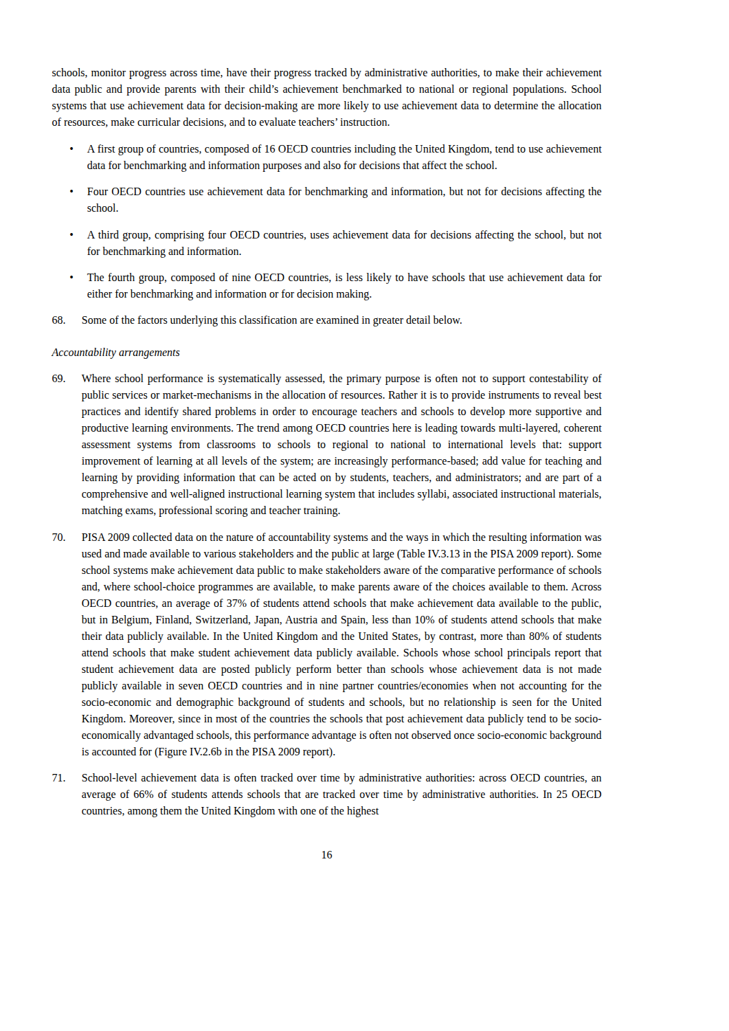schools, monitor progress across time, have their progress tracked by administrative authorities, to make their achievement data public and provide parents with their child’s achievement benchmarked to national or regional populations. School systems that use achievement data for decision-making are more likely to use achievement data to determine the allocation of resources, make curricular decisions, and to evaluate teachers’ instruction.
A first group of countries, composed of 16 OECD countries including the United Kingdom, tend to use achievement data for benchmarking and information purposes and also for decisions that affect the school.
Four OECD countries use achievement data for benchmarking and information, but not for decisions affecting the school.
A third group, comprising four OECD countries, uses achievement data for decisions affecting the school, but not for benchmarking and information.
The fourth group, composed of nine OECD countries, is less likely to have schools that use achievement data for either for benchmarking and information or for decision making.
68. Some of the factors underlying this classification are examined in greater detail below.
Accountability arrangements
69. Where school performance is systematically assessed, the primary purpose is often not to support contestability of public services or market-mechanisms in the allocation of resources. Rather it is to provide instruments to reveal best practices and identify shared problems in order to encourage teachers and schools to develop more supportive and productive learning environments. The trend among OECD countries here is leading towards multi-layered, coherent assessment systems from classrooms to schools to regional to national to international levels that: support improvement of learning at all levels of the system; are increasingly performance-based; add value for teaching and learning by providing information that can be acted on by students, teachers, and administrators; and are part of a comprehensive and well-aligned instructional learning system that includes syllabi, associated instructional materials, matching exams, professional scoring and teacher training.
70. PISA 2009 collected data on the nature of accountability systems and the ways in which the resulting information was used and made available to various stakeholders and the public at large (Table IV.3.13 in the PISA 2009 report). Some school systems make achievement data public to make stakeholders aware of the comparative performance of schools and, where school-choice programmes are available, to make parents aware of the choices available to them. Across OECD countries, an average of 37% of students attend schools that make achievement data available to the public, but in Belgium, Finland, Switzerland, Japan, Austria and Spain, less than 10% of students attend schools that make their data publicly available. In the United Kingdom and the United States, by contrast, more than 80% of students attend schools that make student achievement data publicly available. Schools whose school principals report that student achievement data are posted publicly perform better than schools whose achievement data is not made publicly available in seven OECD countries and in nine partner countries/economies when not accounting for the socio-economic and demographic background of students and schools, but no relationship is seen for the United Kingdom. Moreover, since in most of the countries the schools that post achievement data publicly tend to be socio-economically advantaged schools, this performance advantage is often not observed once socio-economic background is accounted for (Figure IV.2.6b in the PISA 2009 report).
71. School-level achievement data is often tracked over time by administrative authorities: across OECD countries, an average of 66% of students attends schools that are tracked over time by administrative authorities. In 25 OECD countries, among them the United Kingdom with one of the highest
16